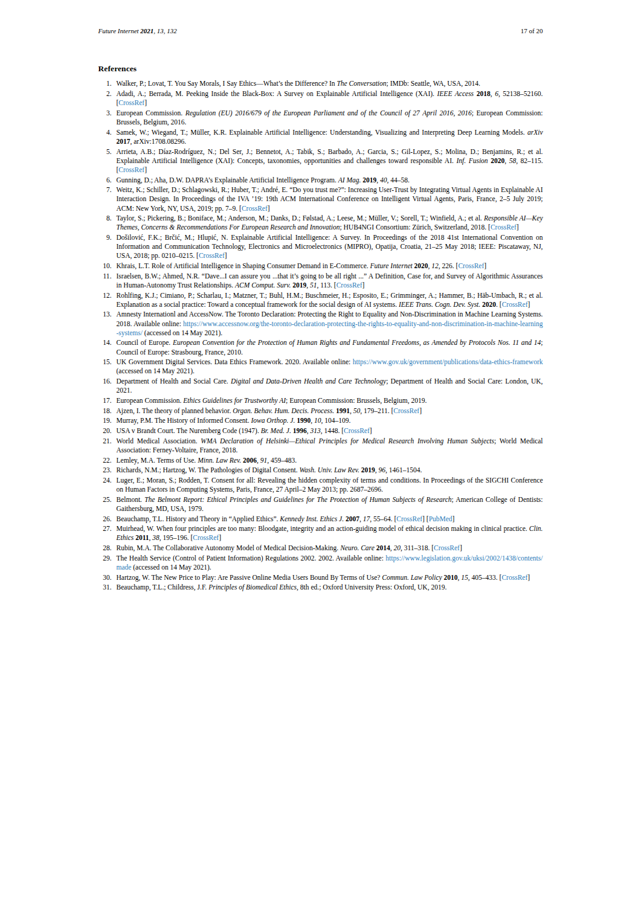Future Internet 2021, 13, 132
17 of 20
References
Walker, P.; Lovat, T. You Say Morals, I Say Ethics—What’s the Difference? In The Conversation; IMDb: Seattle, WA, USA, 2014.
Adadi, A.; Berrada, M. Peeking Inside the Black-Box: A Survey on Explainable Artificial Intelligence (XAI). IEEE Access 2018, 6, 52138–52160. [CrossRef]
European Commission. Regulation (EU) 2016/679 of the European Parliament and of the Council of 27 April 2016, 2016; European Commission: Brussels, Belgium, 2016.
Samek, W.; Wiegand, T.; Müller, K.R. Explainable Artificial Intelligence: Understanding, Visualizing and Interpreting Deep Learning Models. arXiv 2017, arXiv:1708.08296.
Arrieta, A.B.; Díaz-Rodríguez, N.; Del Ser, J.; Bennetot, A.; Tabik, S.; Barbado, A.; Garcia, S.; Gil-Lopez, S.; Molina, D.; Benjamins, R.; et al. Explainable Artificial Intelligence (XAI): Concepts, taxonomies, opportunities and challenges toward responsible AI. Inf. Fusion 2020, 58, 82–115. [CrossRef]
Gunning, D.; Aha, D.W. DAPRA’s Explainable Artificial Intelligence Program. AI Mag. 2019, 40, 44–58.
Weitz, K.; Schiller, D.; Schlagowski, R.; Huber, T.; André, E. “Do you trust me?”: Increasing User-Trust by Integrating Virtual Agents in Explainable AI Interaction Design. In Proceedings of the IVA ’19: 19th ACM International Conference on Intelligent Virtual Agents, Paris, France, 2–5 July 2019; ACM: New York, NY, USA, 2019; pp. 7–9. [CrossRef]
Taylor, S.; Pickering, B.; Boniface, M.; Anderson, M.; Danks, D.; Følstad, A.; Leese, M.; Müller, V.; Sorell, T.; Winfield, A.; et al. Responsible AI—Key Themes, Concerns & Recommendations For European Research and Innovation; HUB4NGI Consortium: Zürich, Switzerland, 2018. [CrossRef]
Došilović, F.K.; Brčić, M.; Hlupić, N. Explainable Artificial Intelligence: A Survey. In Proceedings of the 2018 41st International Convention on Information and Communication Technology, Electronics and Microelectronics (MIPRO), Opatija, Croatia, 21–25 May 2018; IEEE: Piscataway, NJ, USA, 2018; pp. 0210–0215. [CrossRef]
Khrais, L.T. Role of Artificial Intelligence in Shaping Consumer Demand in E-Commerce. Future Internet 2020, 12, 226. [CrossRef]
Israelsen, B.W.; Ahmed, N.R. “Dave...I can assure you ...that it’s going to be all right ...” A Definition, Case for, and Survey of Algorithmic Assurances in Human-Autonomy Trust Relationships. ACM Comput. Surv. 2019, 51, 113. [CrossRef]
Rohlfing, K.J.; Cimiano, P.; Scharlau, I.; Matzner, T.; Buhl, H.M.; Buschmeier, H.; Esposito, E.; Grimminger, A.; Hammer, B.; Häb-Umbach, R.; et al. Explanation as a social practice: Toward a conceptual framework for the social design of AI systems. IEEE Trans. Cogn. Dev. Syst. 2020. [CrossRef]
Amnesty Internationl and AccessNow. The Toronto Declaration: Protecting the Right to Equality and Non-Discrimination in Machine Learning Systems. 2018. Available online: https://www.accessnow.org/the-toronto-declaration-protecting-the-rights-to-equality-and-non-discrimination-in-machine-learning-systems/ (accessed on 14 May 2021).
Council of Europe. European Convention for the Protection of Human Rights and Fundamental Freedoms, as Amended by Protocols Nos. 11 and 14; Council of Europe: Strasbourg, France, 2010.
UK Government Digital Services. Data Ethics Framework. 2020. Available online: https://www.gov.uk/government/publications/data-ethics-framework (accessed on 14 May 2021).
Department of Health and Social Care. Digital and Data-Driven Health and Care Technology; Department of Health and Social Care: London, UK, 2021.
European Commission. Ethics Guidelines for Trustworthy AI; European Commission: Brussels, Belgium, 2019.
Ajzen, I. The theory of planned behavior. Organ. Behav. Hum. Decis. Process. 1991, 50, 179–211. [CrossRef]
Murray, P.M. The History of Informed Consent. Iowa Orthop. J. 1990, 10, 104–109.
USA v Brandt Court. The Nuremberg Code (1947). Br. Med. J. 1996, 313, 1448. [CrossRef]
World Medical Association. WMA Declaration of Helsinki—Ethical Principles for Medical Research Involving Human Subjects; World Medical Association: Ferney-Voltaire, France, 2018.
Lemley, M.A. Terms of Use. Minn. Law Rev. 2006, 91, 459–483.
Richards, N.M.; Hartzog, W. The Pathologies of Digital Consent. Wash. Univ. Law Rev. 2019, 96, 1461–1504.
Luger, E.; Moran, S.; Rodden, T. Consent for all: Revealing the hidden complexity of terms and conditions. In Proceedings of the SIGCHI Conference on Human Factors in Computing Systems, Paris, France, 27 April–2 May 2013; pp. 2687–2696.
Belmont. The Belmont Report: Ethical Principles and Guidelines for The Protection of Human Subjects of Research; American College of Dentists: Gaithersburg, MD, USA, 1979.
Beauchamp, T.L. History and Theory in “Applied Ethics”. Kennedy Inst. Ethics J. 2007, 17, 55–64. [CrossRef] [PubMed]
Muirhead, W. When four principles are too many: Bloodgate, integrity and an action-guiding model of ethical decision making in clinical practice. Clin. Ethics 2011, 38, 195–196. [CrossRef]
Rubin, M.A. The Collaborative Autonomy Model of Medical Decision-Making. Neuro. Care 2014, 20, 311–318. [CrossRef]
The Health Service (Control of Patient Information) Regulations 2002. 2002. Available online: https://www.legislation.gov.uk/uksi/2002/1438/contents/made (accessed on 14 May 2021).
Hartzog, W. The New Price to Play: Are Passive Online Media Users Bound By Terms of Use? Commun. Law Policy 2010, 15, 405–433. [CrossRef]
Beauchamp, T.L.; Childress, J.F. Principles of Biomedical Ethics, 8th ed.; Oxford University Press: Oxford, UK, 2019.